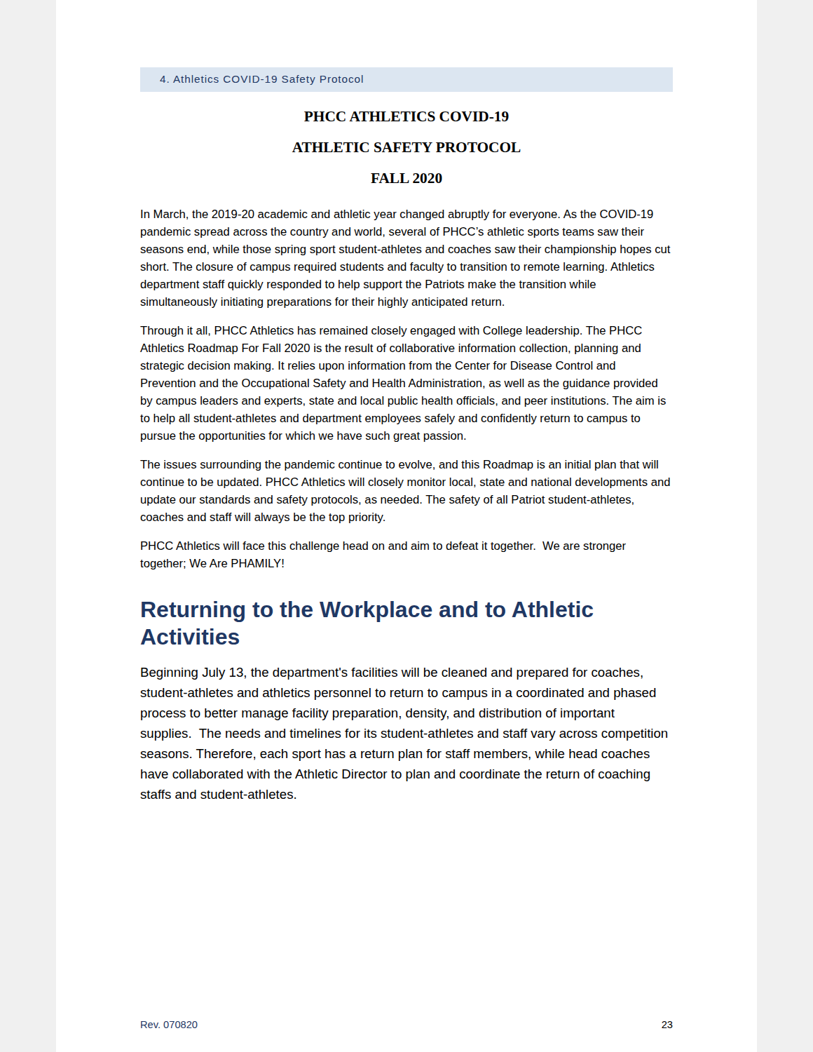4. Athletics COVID-19 Safety Protocol
PHCC ATHLETICS COVID-19
ATHLETIC SAFETY PROTOCOL
FALL 2020
In March, the 2019-20 academic and athletic year changed abruptly for everyone. As the COVID-19 pandemic spread across the country and world, several of PHCC’s athletic sports teams saw their seasons end, while those spring sport student-athletes and coaches saw their championship hopes cut short. The closure of campus required students and faculty to transition to remote learning. Athletics department staff quickly responded to help support the Patriots make the transition while simultaneously initiating preparations for their highly anticipated return.
Through it all, PHCC Athletics has remained closely engaged with College leadership. The PHCC Athletics Roadmap For Fall 2020 is the result of collaborative information collection, planning and strategic decision making. It relies upon information from the Center for Disease Control and Prevention and the Occupational Safety and Health Administration, as well as the guidance provided by campus leaders and experts, state and local public health officials, and peer institutions. The aim is to help all student-athletes and department employees safely and confidently return to campus to pursue the opportunities for which we have such great passion.
The issues surrounding the pandemic continue to evolve, and this Roadmap is an initial plan that will continue to be updated. PHCC Athletics will closely monitor local, state and national developments and update our standards and safety protocols, as needed. The safety of all Patriot student-athletes, coaches and staff will always be the top priority.
PHCC Athletics will face this challenge head on and aim to defeat it together. We are stronger together; We Are PHAMILY!
Returning to the Workplace and to Athletic Activities
Beginning July 13, the department's facilities will be cleaned and prepared for coaches, student-athletes and athletics personnel to return to campus in a coordinated and phased process to better manage facility preparation, density, and distribution of important supplies. The needs and timelines for its student-athletes and staff vary across competition seasons. Therefore, each sport has a return plan for staff members, while head coaches have collaborated with the Athletic Director to plan and coordinate the return of coaching staffs and student-athletes.
Rev. 070820 23